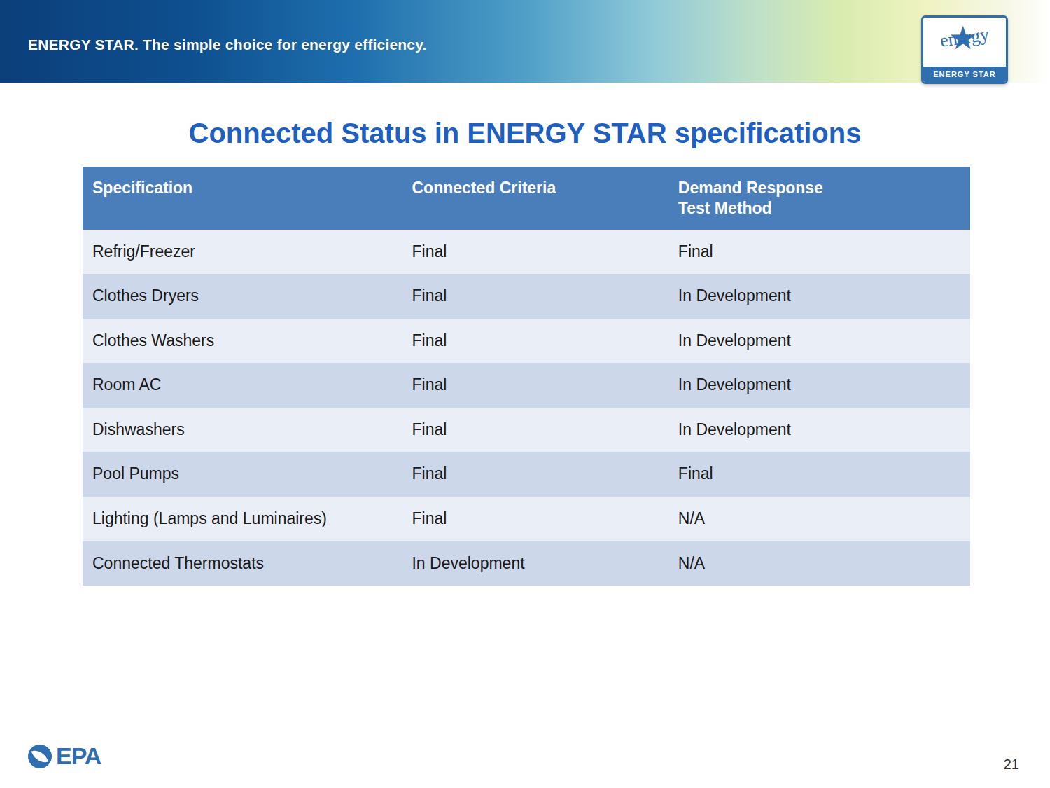ENERGY STAR. The simple choice for energy efficiency.
energy
ENERGY STAR
Connected Status in ENERGY STAR specifications
| Specification | Connected Criteria | Demand Response Test Method |
| --- | --- | --- |
| Refrig/Freezer | Final | Final |
| Clothes Dryers | Final | In Development |
| Clothes Washers | Final | In Development |
| Room AC | Final | In Development |
| Dishwashers | Final | In Development |
| Pool Pumps | Final | Final |
| Lighting (Lamps and Luminaires) | Final | N/A |
| Connected Thermostats | In Development | N/A |
EPA
21